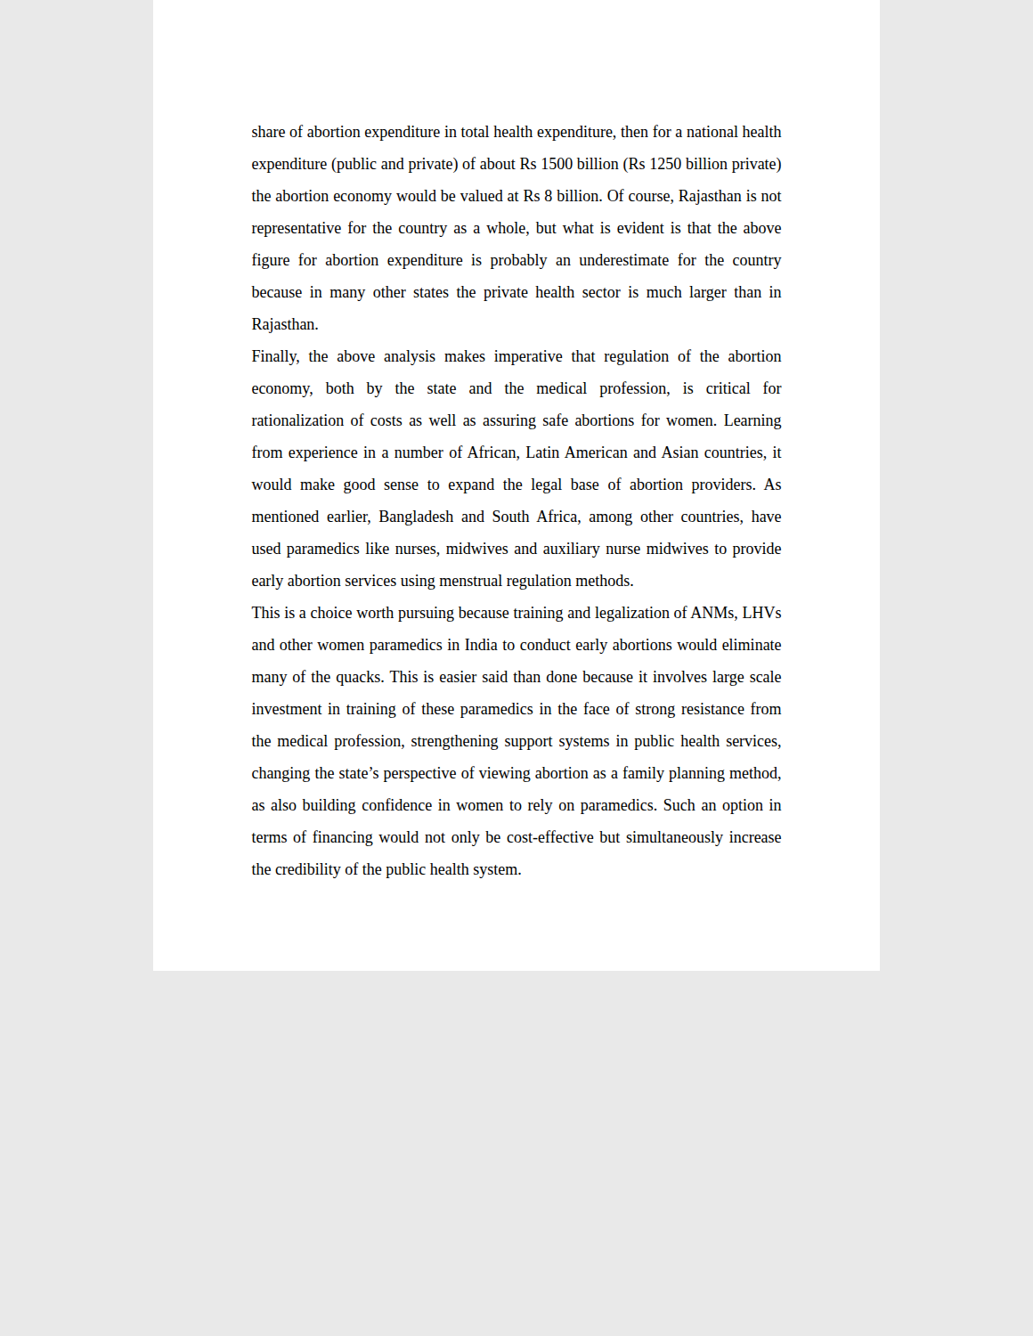share of abortion expenditure in total health expenditure, then for a national health expenditure (public and private) of about Rs 1500 billion (Rs 1250 billion private) the abortion economy would be valued at Rs 8 billion. Of course, Rajasthan is not representative for the country as a whole, but what is evident is that the above figure for abortion expenditure is probably an underestimate for the country because in many other states the private health sector is much larger than in Rajasthan.
Finally, the above analysis makes imperative that regulation of the abortion economy, both by the state and the medical profession, is critical for rationalization of costs as well as assuring safe abortions for women. Learning from experience in a number of African, Latin American and Asian countries, it would make good sense to expand the legal base of abortion providers. As mentioned earlier, Bangladesh and South Africa, among other countries, have used paramedics like nurses, midwives and auxiliary nurse midwives to provide early abortion services using menstrual regulation methods.
This is a choice worth pursuing because training and legalization of ANMs, LHVs and other women paramedics in India to conduct early abortions would eliminate many of the quacks. This is easier said than done because it involves large scale investment in training of these paramedics in the face of strong resistance from the medical profession, strengthening support systems in public health services, changing the state’s perspective of viewing abortion as a family planning method, as also building confidence in women to rely on paramedics. Such an option in terms of financing would not only be cost-effective but simultaneously increase the credibility of the public health system.